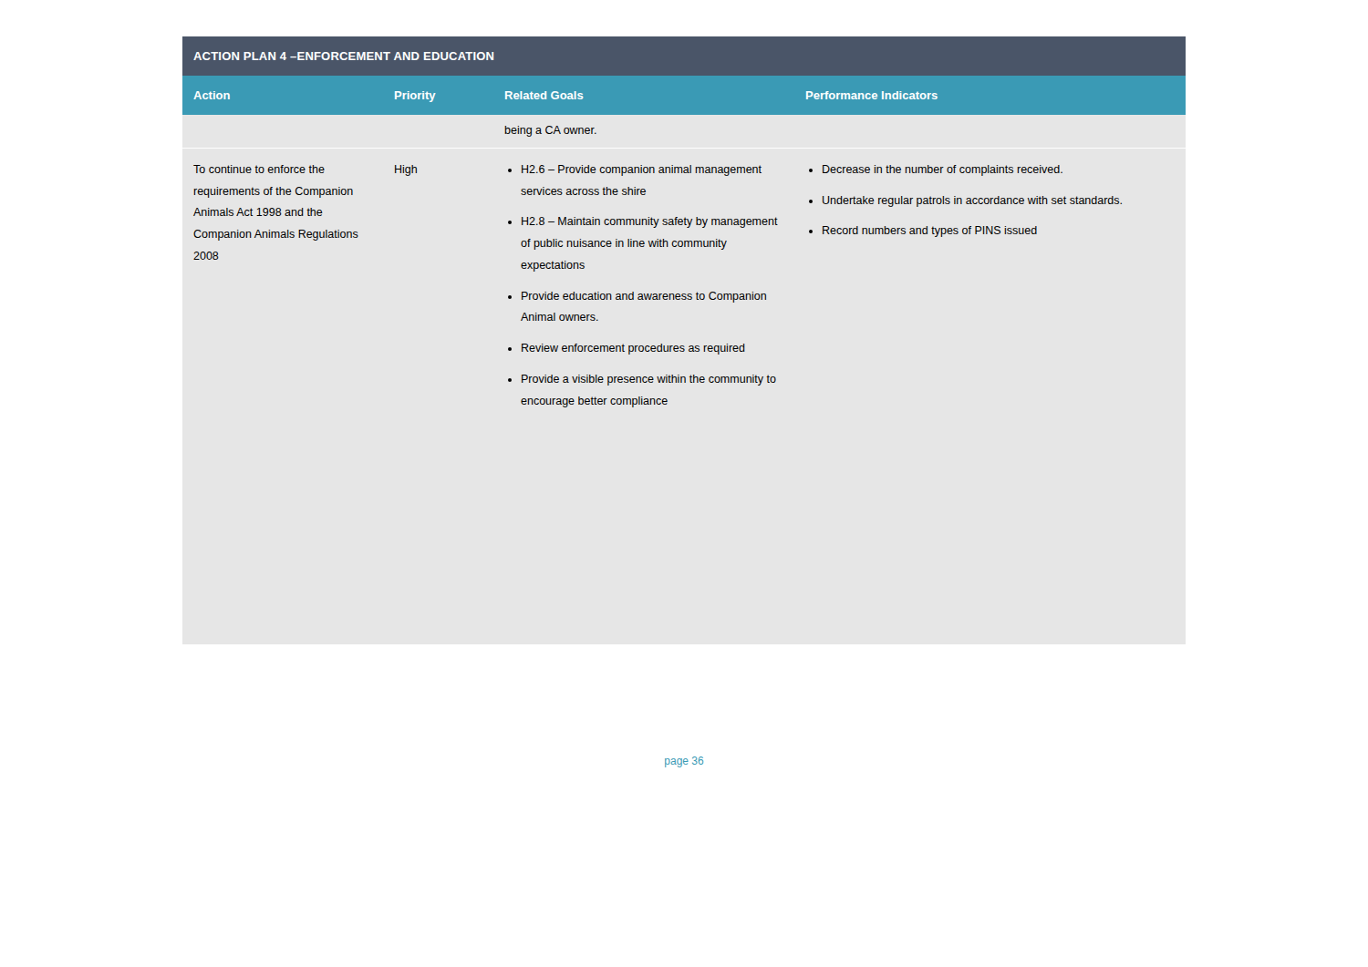ACTION PLAN 4 –ENFORCEMENT AND EDUCATION
| Action | Priority | Related Goals | Performance Indicators |
| --- | --- | --- | --- |
| | | being a CA owner. | |
| To continue to enforce the requirements of the Companion Animals Act 1998 and the Companion Animals Regulations 2008 | High | H2.6 – Provide companion animal management services across the shire H2.8 – Maintain community safety by management of public nuisance in line with community expectations Provide education and awareness to Companion Animal owners. Review enforcement procedures as required Provide a visible presence within the community to encourage better compliance | Decrease in the number of complaints received. Undertake regular patrols in accordance with set standards. Record numbers and types of PINS issued |
page 36